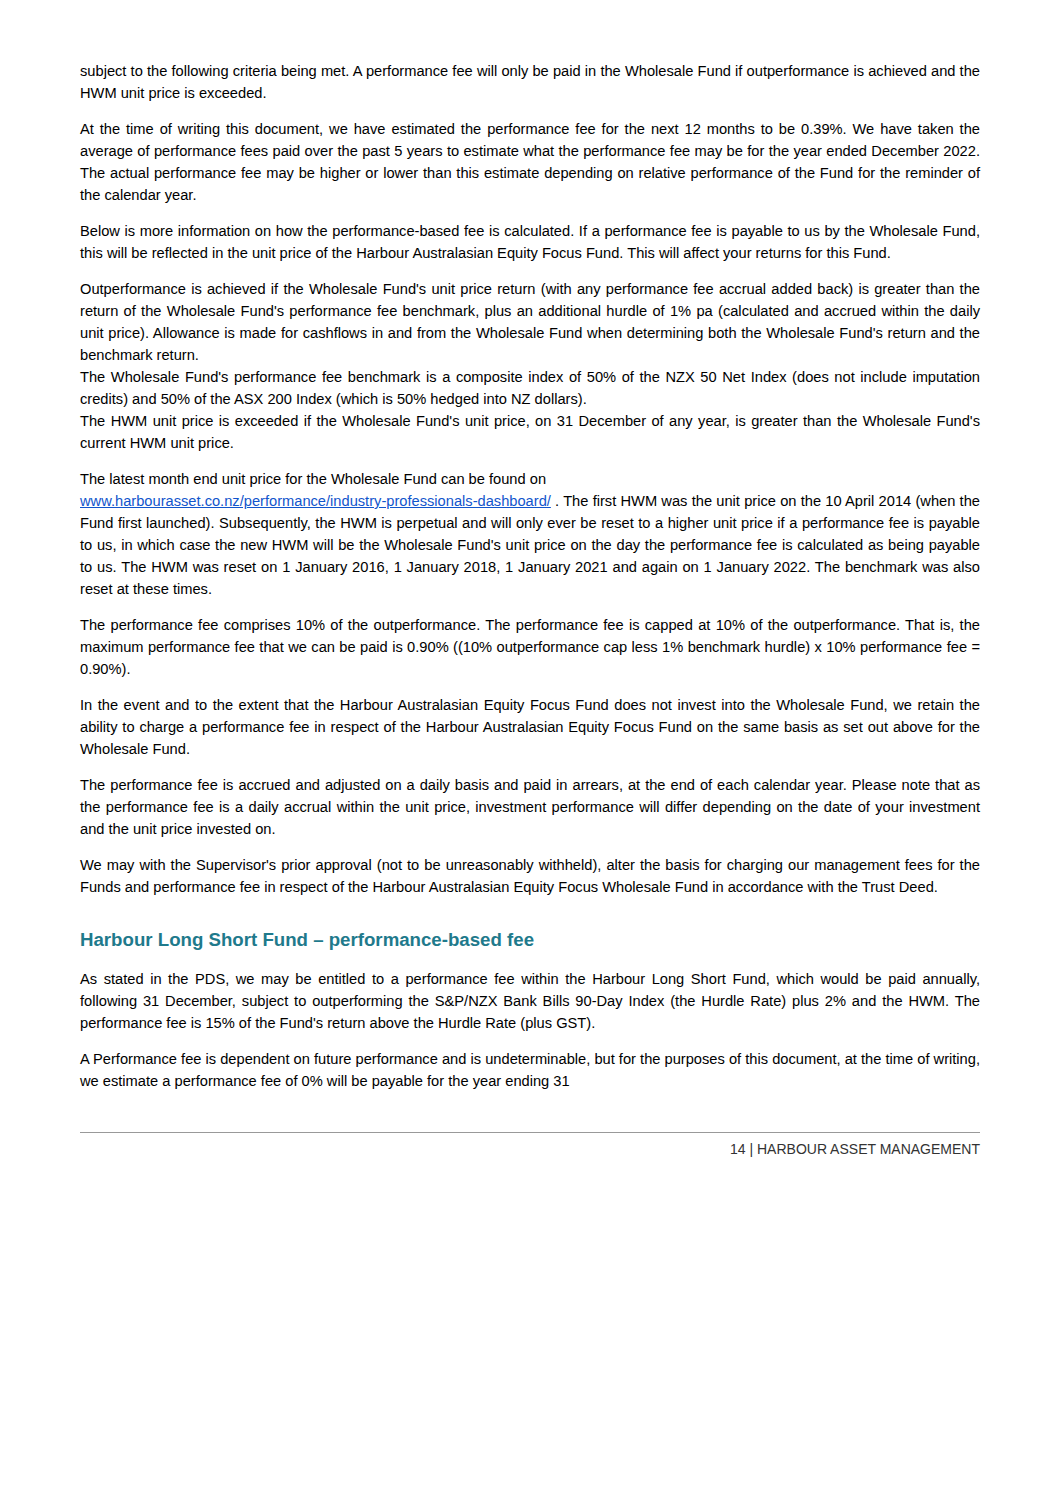subject to the following criteria being met. A performance fee will only be paid in the Wholesale Fund if outperformance is achieved and the HWM unit price is exceeded.
At the time of writing this document, we have estimated the performance fee for the next 12 months to be 0.39%. We have taken the average of performance fees paid over the past 5 years to estimate what the performance fee may be for the year ended December 2022. The actual performance fee may be higher or lower than this estimate depending on relative performance of the Fund for the reminder of the calendar year.
Below is more information on how the performance-based fee is calculated. If a performance fee is payable to us by the Wholesale Fund, this will be reflected in the unit price of the Harbour Australasian Equity Focus Fund. This will affect your returns for this Fund.
Outperformance is achieved if the Wholesale Fund's unit price return (with any performance fee accrual added back) is greater than the return of the Wholesale Fund's performance fee benchmark, plus an additional hurdle of 1% pa (calculated and accrued within the daily unit price). Allowance is made for cashflows in and from the Wholesale Fund when determining both the Wholesale Fund's return and the benchmark return.
The Wholesale Fund's performance fee benchmark is a composite index of 50% of the NZX 50 Net Index (does not include imputation credits) and 50% of the ASX 200 Index (which is 50% hedged into NZ dollars).
The HWM unit price is exceeded if the Wholesale Fund's unit price, on 31 December of any year, is greater than the Wholesale Fund's current HWM unit price.
The latest month end unit price for the Wholesale Fund can be found on
www.harbourasset.co.nz/performance/industry-professionals-dashboard/ . The first HWM was the unit price on the 10 April 2014 (when the Fund first launched). Subsequently, the HWM is perpetual and will only ever be reset to a higher unit price if a performance fee is payable to us, in which case the new HWM will be the Wholesale Fund's unit price on the day the performance fee is calculated as being payable to us. The HWM was reset on 1 January 2016, 1 January 2018, 1 January 2021 and again on 1 January 2022. The benchmark was also reset at these times.
The performance fee comprises 10% of the outperformance. The performance fee is capped at 10% of the outperformance. That is, the maximum performance fee that we can be paid is 0.90% ((10% outperformance cap less 1% benchmark hurdle) x 10% performance fee = 0.90%).
In the event and to the extent that the Harbour Australasian Equity Focus Fund does not invest into the Wholesale Fund, we retain the ability to charge a performance fee in respect of the Harbour Australasian Equity Focus Fund on the same basis as set out above for the Wholesale Fund.
The performance fee is accrued and adjusted on a daily basis and paid in arrears, at the end of each calendar year. Please note that as the performance fee is a daily accrual within the unit price, investment performance will differ depending on the date of your investment and the unit price invested on.
We may with the Supervisor's prior approval (not to be unreasonably withheld), alter the basis for charging our management fees for the Funds and performance fee in respect of the Harbour Australasian Equity Focus Wholesale Fund in accordance with the Trust Deed.
Harbour Long Short Fund – performance-based fee
As stated in the PDS, we may be entitled to a performance fee within the Harbour Long Short Fund, which would be paid annually, following 31 December, subject to outperforming the S&P/NZX Bank Bills 90-Day Index (the Hurdle Rate) plus 2% and the HWM. The performance fee is 15% of the Fund's return above the Hurdle Rate (plus GST).
A Performance fee is dependent on future performance and is undeterminable, but for the purposes of this document, at the time of writing, we estimate a performance fee of 0% will be payable for the year ending 31
14 | HARBOUR ASSET MANAGEMENT